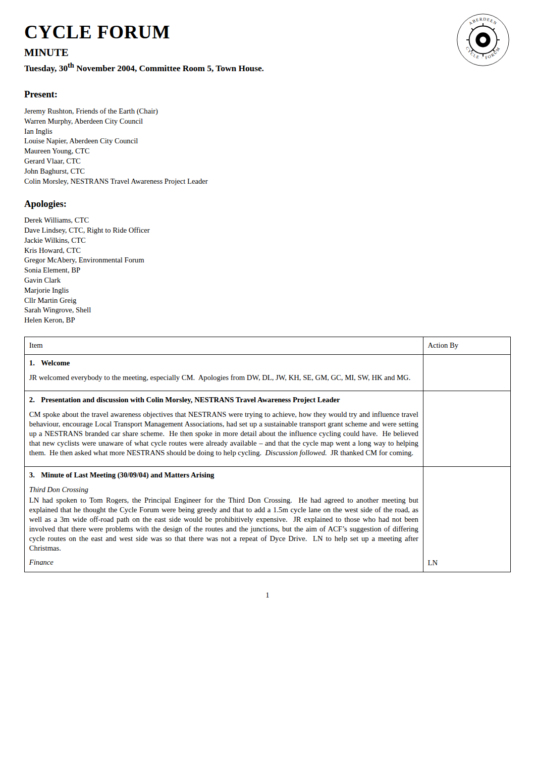ABERDEEN CYCLE · FORUM
CYCLE FORUM
MINUTE
Tuesday, 30th November 2004, Committee Room 5, Town House.
Present:
Jeremy Rushton, Friends of the Earth (Chair)
Warren Murphy, Aberdeen City Council
Ian Inglis
Louise Napier, Aberdeen City Council
Maureen Young, CTC
Gerard Vlaar, CTC
John Baghurst, CTC
Colin Morsley, NESTRANS Travel Awareness Project Leader
Apologies:
Derek Williams, CTC
Dave Lindsey, CTC, Right to Ride Officer
Jackie Wilkins, CTC
Kris Howard, CTC
Gregor McAbery, Environmental Forum
Sonia Element, BP
Gavin Clark
Marjorie Inglis
Cllr Martin Greig
Sarah Wingrove, Shell
Helen Keron, BP
| Item | Action By |
| --- | --- |
| 1. Welcome JR welcomed everybody to the meeting, especially CM. Apologies from DW, DL, JW, KH, SE, GM, GC, MI, SW, HK and MG. | |
| 2. Presentation and discussion with Colin Morsley, NESTRANS Travel Awareness Project Leader CM spoke about the travel awareness objectives that NESTRANS were trying to achieve, how they would try and influence travel behaviour, encourage Local Transport Management Associations, had set up a sustainable transport grant scheme and were setting up a NESTRANS branded car share scheme. He then spoke in more detail about the influence cycling could have. He believed that new cyclists were unaware of what cycle routes were already available – and that the cycle map went a long way to helping them. He then asked what more NESTRANS should be doing to help cycling. Discussion followed. JR thanked CM for coming. | |
| 3. Minute of Last Meeting (30/09/04) and Matters Arising Third Don Crossing LN had spoken to Tom Rogers, the Principal Engineer for the Third Don Crossing. He had agreed to another meeting but explained that he thought the Cycle Forum were being greedy and that to add a 1.5m cycle lane on the west side of the road, as well as a 3m wide off-road path on the east side would be prohibitively expensive. JR explained to those who had not been involved that there were problems with the design of the routes and the junctions, but the aim of ACF’s suggestion of differing cycle routes on the east and west side was so that there was not a repeat of Dyce Drive. LN to help set up a meeting after Christmas. Finance | LN |
1